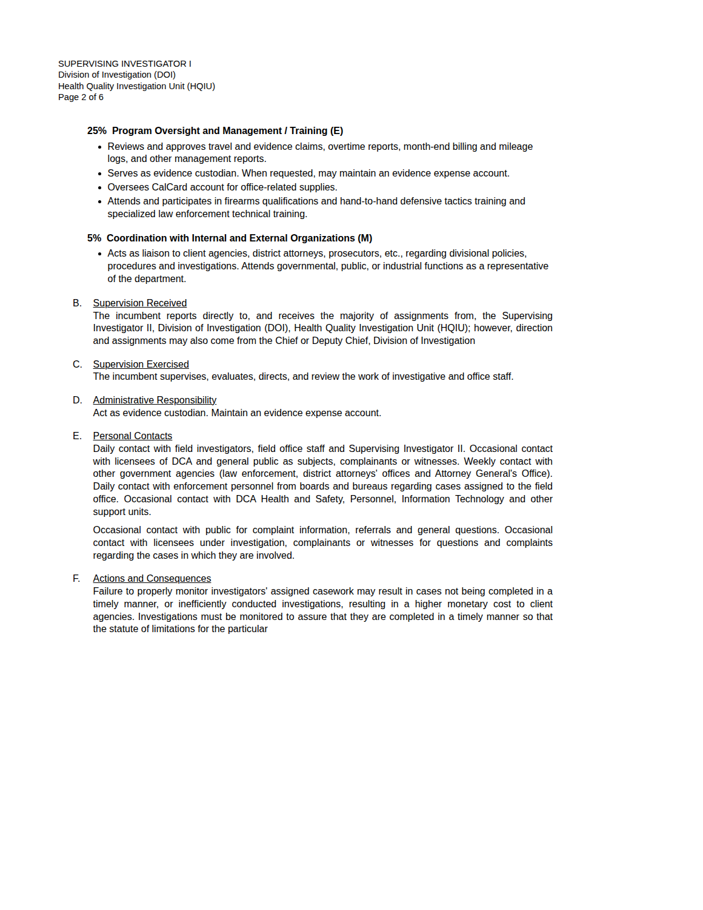SUPERVISING INVESTIGATOR I
Division of Investigation (DOI)
Health Quality Investigation Unit (HQIU)
Page 2 of 6
25% Program Oversight and Management / Training (E)
Reviews and approves travel and evidence claims, overtime reports, month-end billing and mileage logs, and other management reports.
Serves as evidence custodian. When requested, may maintain an evidence expense account.
Oversees CalCard account for office-related supplies.
Attends and participates in firearms qualifications and hand-to-hand defensive tactics training and specialized law enforcement technical training.
5% Coordination with Internal and External Organizations (M)
Acts as liaison to client agencies, district attorneys, prosecutors, etc., regarding divisional policies, procedures and investigations. Attends governmental, public, or industrial functions as a representative of the department.
B. Supervision Received
The incumbent reports directly to, and receives the majority of assignments from, the Supervising Investigator II, Division of Investigation (DOI), Health Quality Investigation Unit (HQIU); however, direction and assignments may also come from the Chief or Deputy Chief, Division of Investigation
C. Supervision Exercised
The incumbent supervises, evaluates, directs, and review the work of investigative and office staff.
D. Administrative Responsibility
Act as evidence custodian. Maintain an evidence expense account.
E. Personal Contacts
Daily contact with field investigators, field office staff and Supervising Investigator II. Occasional contact with licensees of DCA and general public as subjects, complainants or witnesses. Weekly contact with other government agencies (law enforcement, district attorneys' offices and Attorney General's Office). Daily contact with enforcement personnel from boards and bureaus regarding cases assigned to the field office. Occasional contact with DCA Health and Safety, Personnel, Information Technology and other support units.
Occasional contact with public for complaint information, referrals and general questions. Occasional contact with licensees under investigation, complainants or witnesses for questions and complaints regarding the cases in which they are involved.
F. Actions and Consequences
Failure to properly monitor investigators' assigned casework may result in cases not being completed in a timely manner, or inefficiently conducted investigations, resulting in a higher monetary cost to client agencies. Investigations must be monitored to assure that they are completed in a timely manner so that the statute of limitations for the particular